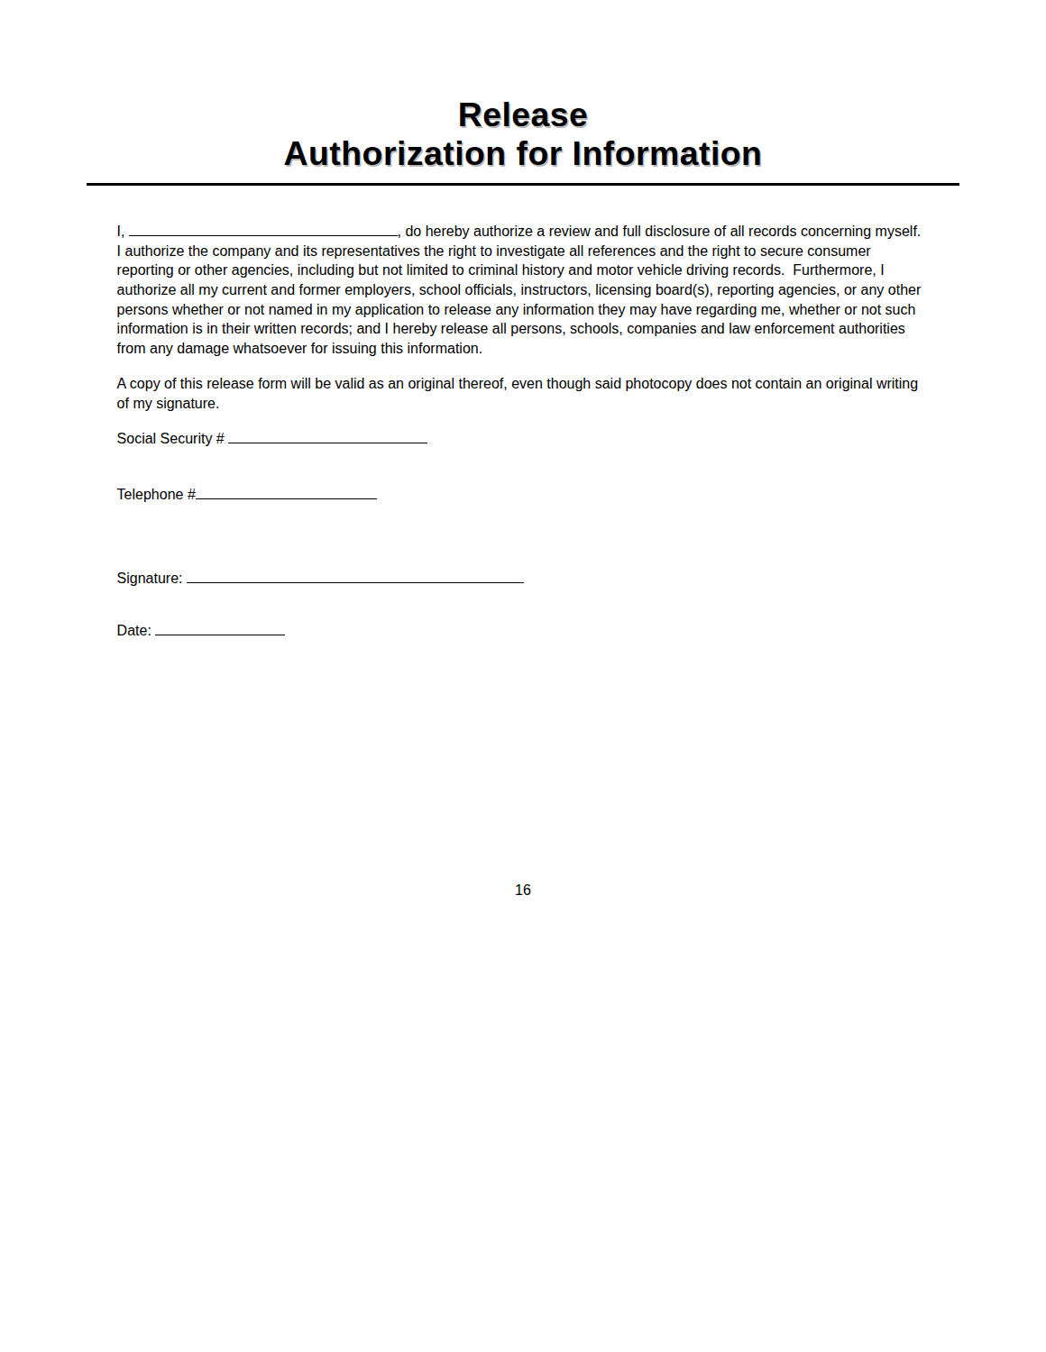Release Authorization for Information
I, , do hereby authorize a review and full disclosure of all records concerning myself. I authorize the company and its representatives the right to investigate all references and the right to secure consumer reporting or other agencies, including but not limited to criminal history and motor vehicle driving records. Furthermore, I authorize all my current and former employers, school officials, instructors, licensing board(s), reporting agencies, or any other persons whether or not named in my application to release any information they may have regarding me, whether or not such information is in their written records; and I hereby release all persons, schools, companies and law enforcement authorities from any damage whatsoever for issuing this information.
A copy of this release form will be valid as an original thereof, even though said photocopy does not contain an original writing of my signature.
Social Security #
Telephone #
Signature:
Date:
16